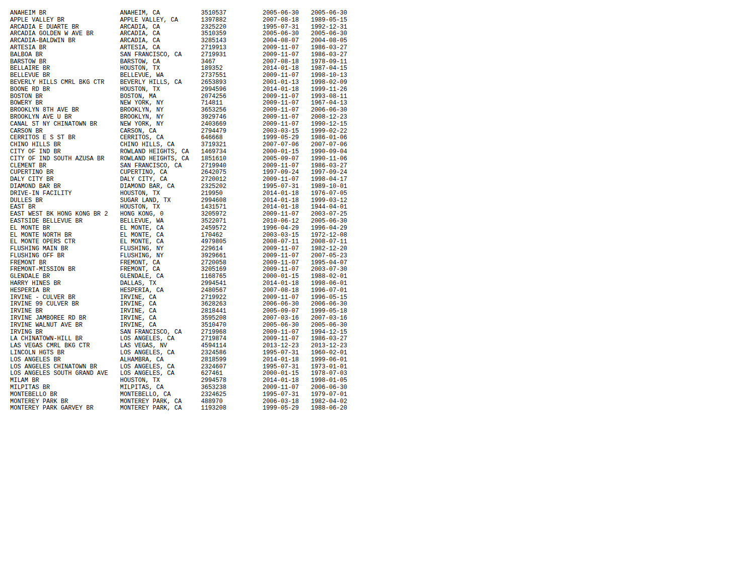| ANAHEIM BR | ANAHEIM, CA | 3510537 | 2005-06-30 | 2005-06-30 |
| APPLE VALLEY BR | APPLE VALLEY, CA | 1397882 | 2007-08-18 | 1989-05-15 |
| ARCADIA E DUARTE BR | ARCADIA, CA | 2325220 | 1995-07-31 | 1992-12-31 |
| ARCADIA GOLDEN W AVE BR | ARCADIA, CA | 3510359 | 2005-06-30 | 2005-06-30 |
| ARCADIA-BALDWIN BR | ARCADIA, CA | 3285143 | 2004-08-07 | 2004-08-05 |
| ARTESIA BR | ARTESIA, CA | 2719913 | 2009-11-07 | 1986-03-27 |
| BALBOA BR | SAN FRANCISCO, CA | 2719931 | 2009-11-07 | 1986-03-27 |
| BARSTOW BR | BARSTOW, CA | 3467 | 2007-08-18 | 1978-09-11 |
| BELLAIRE BR | HOUSTON, TX | 189352 | 2014-01-18 | 1987-04-15 |
| BELLEVUE BR | BELLEVUE, WA | 2737551 | 2009-11-07 | 1998-10-13 |
| BEVERLY HILLS CMRL BKG CTR | BEVERLY HILLS, CA | 2653893 | 2001-01-13 | 1998-02-09 |
| BOONE RD BR | HOUSTON, TX | 2994596 | 2014-01-18 | 1999-11-26 |
| BOSTON BR | BOSTON, MA | 2074256 | 2009-11-07 | 1993-08-11 |
| BOWERY BR | NEW YORK, NY | 714811 | 2009-11-07 | 1967-04-13 |
| BROOKLYN 8TH AVE BR | BROOKLYN, NY | 3653256 | 2009-11-07 | 2006-06-30 |
| BROOKLYN AVE U BR | BROOKLYN, NY | 3929746 | 2009-11-07 | 2008-12-23 |
| CANAL ST NY CHINATOWN BR | NEW YORK, NY | 2403669 | 2009-11-07 | 1990-12-15 |
| CARSON BR | CARSON, CA | 2794479 | 2003-03-15 | 1999-02-22 |
| CERRITOS E S ST BR | CERRITOS, CA | 646668 | 1999-05-29 | 1986-01-06 |
| CHINO HILLS BR | CHINO HILLS, CA | 3719321 | 2007-07-06 | 2007-07-06 |
| CITY OF IND BR | ROWLAND HEIGHTS, CA | 1469734 | 2000-01-15 | 1990-09-04 |
| CITY OF IND SOUTH AZUSA BR | ROWLAND HEIGHTS, CA | 1851610 | 2005-09-07 | 1990-11-06 |
| CLEMENT BR | SAN FRANCISCO, CA | 2719940 | 2009-11-07 | 1986-03-27 |
| CUPERTINO BR | CUPERTINO, CA | 2642075 | 1997-09-24 | 1997-09-24 |
| DALY CITY BR | DALY CITY, CA | 2720012 | 2009-11-07 | 1998-04-17 |
| DIAMOND BAR BR | DIAMOND BAR, CA | 2325202 | 1995-07-31 | 1989-10-01 |
| DRIVE-IN FACILITY | HOUSTON, TX | 219950 | 2014-01-18 | 1976-07-05 |
| DULLES BR | SUGAR LAND, TX | 2994608 | 2014-01-18 | 1999-03-12 |
| EAST BR | HOUSTON, TX | 1431571 | 2014-01-18 | 1944-04-01 |
| EAST WEST BK HONG KONG BR 2 | HONG KONG, 0 | 3205972 | 2009-11-07 | 2003-07-25 |
| EASTSIDE BELLEVUE BR | BELLEVUE, WA | 3522071 | 2010-06-12 | 2005-06-30 |
| EL MONTE BR | EL MONTE, CA | 2459572 | 1996-04-29 | 1996-04-29 |
| EL MONTE NORTH BR | EL MONTE, CA | 170462 | 2003-03-15 | 1972-12-08 |
| EL MONTE OPERS CTR | EL MONTE, CA | 4979805 | 2008-07-11 | 2008-07-11 |
| FLUSHING MAIN BR | FLUSHING, NY | 229614 | 2009-11-07 | 1982-12-20 |
| FLUSHING OFF BR | FLUSHING, NY | 3929661 | 2009-11-07 | 2007-05-23 |
| FREMONT BR | FREMONT, CA | 2720058 | 2009-11-07 | 1995-04-07 |
| FREMONT-MISSION BR | FREMONT, CA | 3205169 | 2009-11-07 | 2003-07-30 |
| GLENDALE BR | GLENDALE, CA | 1168765 | 2000-01-15 | 1988-02-01 |
| HARRY HINES BR | DALLAS, TX | 2994541 | 2014-01-18 | 1998-06-01 |
| HESPERIA BR | HESPERIA, CA | 2480567 | 2007-08-18 | 1996-07-01 |
| IRVINE - CULVER BR | IRVINE, CA | 2719922 | 2009-11-07 | 1996-05-15 |
| IRVINE 99 CULVER BR | IRVINE, CA | 3628263 | 2006-06-30 | 2006-06-30 |
| IRVINE BR | IRVINE, CA | 2818441 | 2005-09-07 | 1999-05-18 |
| IRVINE JAMBOREE RD BR | IRVINE, CA | 3595208 | 2007-03-16 | 2007-03-16 |
| IRVINE WALNUT AVE BR | IRVINE, CA | 3510470 | 2005-06-30 | 2005-06-30 |
| IRVING BR | SAN FRANCISCO, CA | 2719968 | 2009-11-07 | 1994-12-15 |
| LA CHINATOWN-HILL BR | LOS ANGELES, CA | 2719874 | 2009-11-07 | 1986-03-27 |
| LAS VEGAS CMRL BKG CTR | LAS VEGAS, NV | 4594114 | 2013-12-23 | 2013-12-23 |
| LINCOLN HGTS BR | LOS ANGELES, CA | 2324586 | 1995-07-31 | 1960-02-01 |
| LOS ANGELES BR | ALHAMBRA, CA | 2818599 | 2014-01-18 | 1999-06-01 |
| LOS ANGELES CHINATOWN BR | LOS ANGELES, CA | 2324607 | 1995-07-31 | 1973-01-01 |
| LOS ANGELES SOUTH GRAND AVE | LOS ANGELES, CA | 627461 | 2000-01-15 | 1978-07-03 |
| MILAM BR | HOUSTON, TX | 2994578 | 2014-01-18 | 1998-01-05 |
| MILPITAS BR | MILPITAS, CA | 3653238 | 2009-11-07 | 2006-06-30 |
| MONTEBELLO BR | MONTEBELLO, CA | 2324625 | 1995-07-31 | 1979-07-01 |
| MONTEREY PARK BR | MONTEREY PARK, CA | 488970 | 2006-03-18 | 1982-04-02 |
| MONTEREY PARK GARVEY BR | MONTEREY PARK, CA | 1193208 | 1999-05-29 | 1988-06-20 |